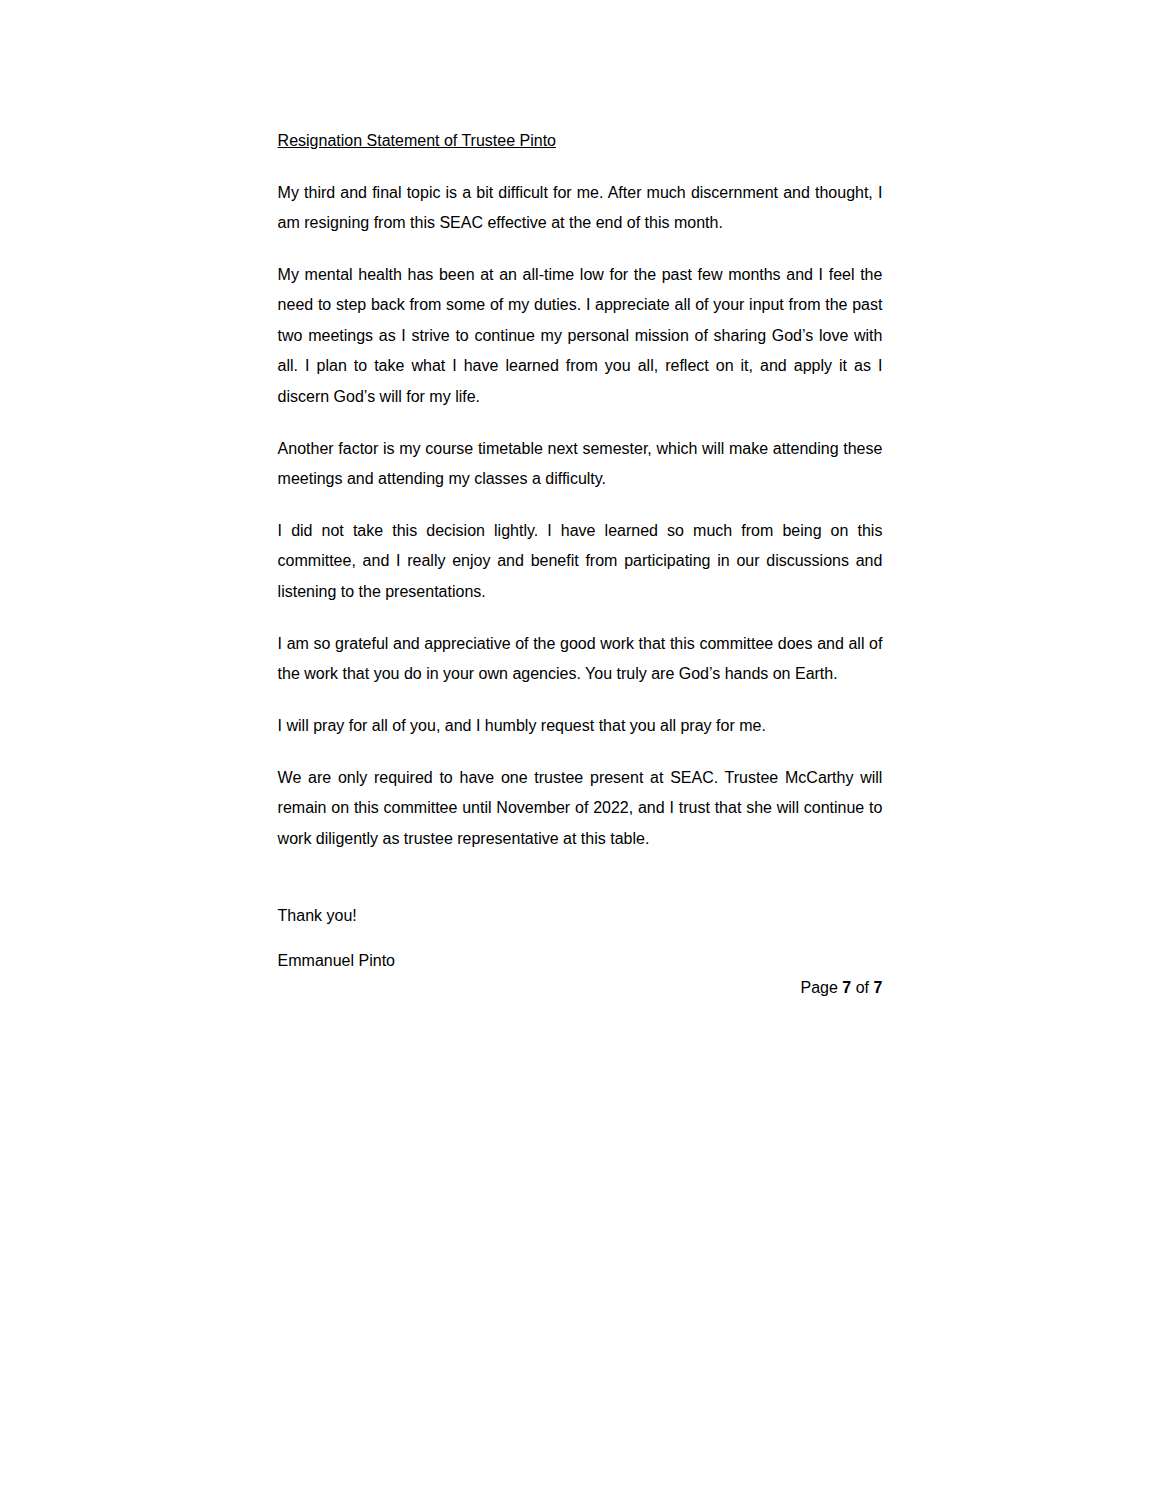Resignation Statement of Trustee Pinto
My third and final topic is a bit difficult for me. After much discernment and thought, I am resigning from this SEAC effective at the end of this month.
My mental health has been at an all-time low for the past few months and I feel the need to step back from some of my duties. I appreciate all of your input from the past two meetings as I strive to continue my personal mission of sharing God’s love with all. I plan to take what I have learned from you all, reflect on it, and apply it as I discern God’s will for my life.
Another factor is my course timetable next semester, which will make attending these meetings and attending my classes a difficulty.
I did not take this decision lightly. I have learned so much from being on this committee, and I really enjoy and benefit from participating in our discussions and listening to the presentations.
I am so grateful and appreciative of the good work that this committee does and all of the work that you do in your own agencies. You truly are God’s hands on Earth.
I will pray for all of you, and I humbly request that you all pray for me.
We are only required to have one trustee present at SEAC. Trustee McCarthy will remain on this committee until November of 2022, and I trust that she will continue to work diligently as trustee representative at this table.
Thank you!
Emmanuel Pinto
Page 7 of 7